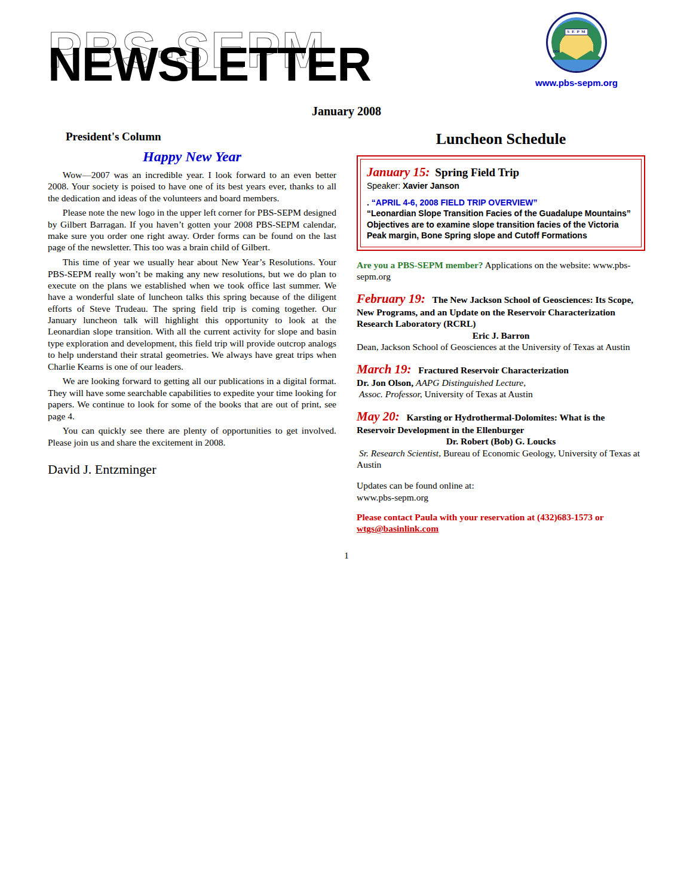PBS-SEPM
NEWSLETTER
S E P M
1954
www.pbs-sepm.org
January 2008
President's Column
Happy New Year
Wow—2007 was an incredible year. I look forward to an even better 2008. Your society is poised to have one of its best years ever, thanks to all the dedication and ideas of the volunteers and board members.
Please note the new logo in the upper left corner for PBS-SEPM designed by Gilbert Barragan. If you haven’t gotten your 2008 PBS-SEPM calendar, make sure you order one right away. Order forms can be found on the last page of the newsletter. This too was a brain child of Gilbert.
This time of year we usually hear about New Year’s Resolutions. Your PBS-SEPM really won’t be making any new resolutions, but we do plan to execute on the plans we established when we took office last summer. We have a wonderful slate of luncheon talks this spring because of the diligent efforts of Steve Trudeau. The spring field trip is coming together. Our January luncheon talk will highlight this opportunity to look at the Leonardian slope transition. With all the current activity for slope and basin type exploration and development, this field trip will provide outcrop analogs to help understand their stratal geometries. We always have great trips when Charlie Kearns is one of our leaders.
We are looking forward to getting all our publications in a digital format. They will have some searchable capabilities to expedite your time looking for papers. We continue to look for some of the books that are out of print, see page 4.
You can quickly see there are plenty of opportunities to get involved. Please join us and share the excitement in 2008.
David J. Entzminger
Luncheon Schedule
January 15: Spring Field Trip
Speaker: Xavier Janson
. “APRIL 4-6, 2008 FIELD TRIP OVERVIEW”
“Leonardian Slope Transition Facies of the Guadalupe Mountains”
Objectives are to examine slope transition facies of the Victoria Peak margin, Bone Spring slope and Cutoff Formations
Are you a PBS-SEPM member? Applications on the website: www.pbs-sepm.org
February 19: The New Jackson School of Geosciences: Its Scope, New Programs, and an Update on the Reservoir Characterization Research Laboratory (RCRL)
Eric J. Barron Dean, Jackson School of Geosciences at the University of Texas at Austin
March 19: Fractured Reservoir Characterization
Dr. Jon Olson, AAPG Distinguished Lecture,
Assoc. Professor, University of Texas at Austin
May 20: Karsting or Hydrothermal-Dolomites: What is the Reservoir Development in the Ellenburger
Dr. Robert (Bob) G. Loucks Sr. Research Scientist, Bureau of Economic Geology, University of Texas at Austin
Updates can be found online at:
www.pbs-sepm.org
Please contact Paula with your reservation at (432)683-1573 or wtgs@basinlink.com
1